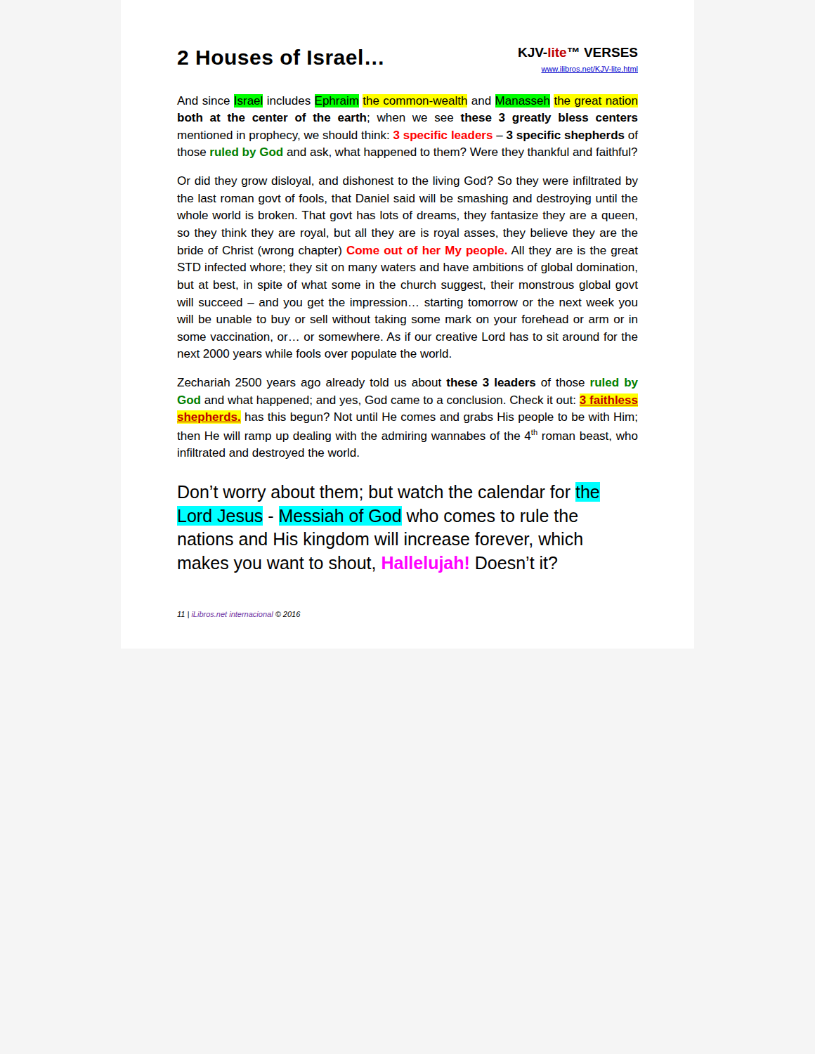2 Houses of Israel…
KJV-lite™ VERSES
www.ilibros.net/KJV-lite.html
And since Israel includes Ephraim the common-wealth and Manasseh the great nation both at the center of the earth; when we see these 3 greatly bless centers mentioned in prophecy, we should think: 3 specific leaders – 3 specific shepherds of those ruled by God and ask, what happened to them? Were they thankful and faithful?
Or did they grow disloyal, and dishonest to the living God? So they were infiltrated by the last roman govt of fools, that Daniel said will be smashing and destroying until the whole world is broken. That govt has lots of dreams, they fantasize they are a queen, so they think they are royal, but all they are is royal asses, they believe they are the bride of Christ (wrong chapter) Come out of her My people. All they are is the great STD infected whore; they sit on many waters and have ambitions of global domination, but at best, in spite of what some in the church suggest, their monstrous global govt will succeed – and you get the impression… starting tomorrow or the next week you will be unable to buy or sell without taking some mark on your forehead or arm or in some vaccination, or… or somewhere. As if our creative Lord has to sit around for the next 2000 years while fools over populate the world.
Zechariah 2500 years ago already told us about these 3 leaders of those ruled by God and what happened; and yes, God came to a conclusion. Check it out: 3 faithless shepherds. has this begun? Not until He comes and grabs His people to be with Him; then He will ramp up dealing with the admiring wannabes of the 4th roman beast, who infiltrated and destroyed the world.
Don’t worry about them; but watch the calendar for the Lord Jesus - Messiah of God who comes to rule the nations and His kingdom will increase forever, which makes you want to shout, Hallelujah! Doesn’t it?
11 | iLibros.net internacional © 2016